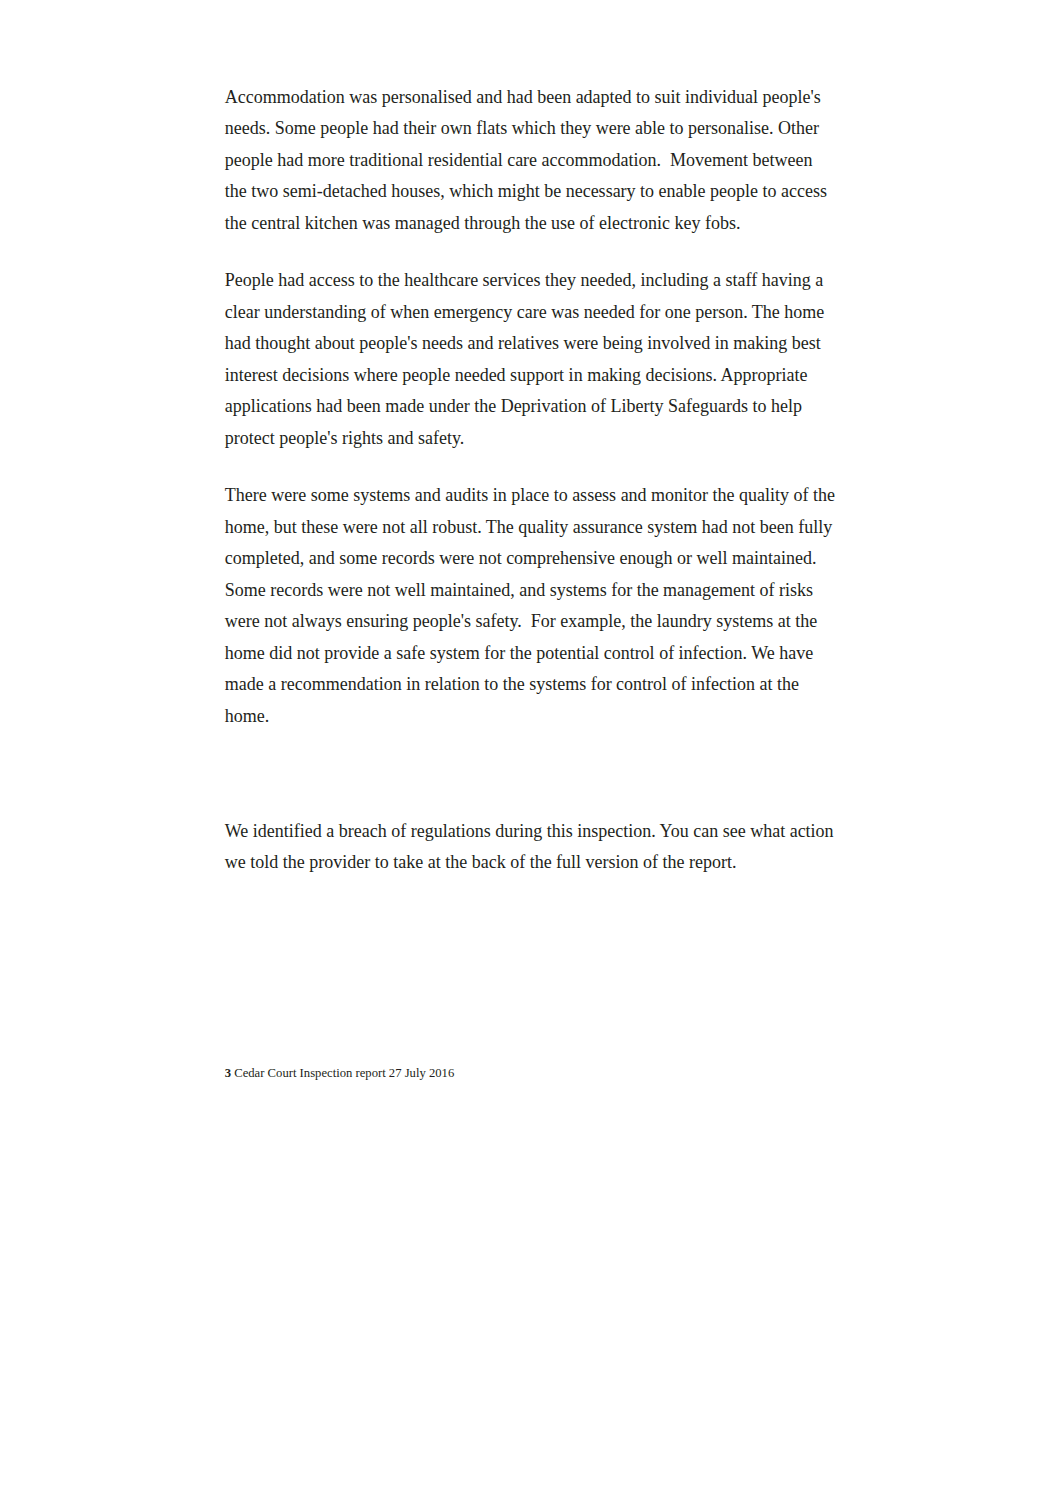Accommodation was personalised and had been adapted to suit individual people's needs. Some people had their own flats which they were able to personalise. Other people had more traditional residential care accommodation. Movement between the two semi-detached houses, which might be necessary to enable people to access the central kitchen was managed through the use of electronic key fobs.
People had access to the healthcare services they needed, including a staff having a clear understanding of when emergency care was needed for one person. The home had thought about people's needs and relatives were being involved in making best interest decisions where people needed support in making decisions. Appropriate applications had been made under the Deprivation of Liberty Safeguards to help protect people's rights and safety.
There were some systems and audits in place to assess and monitor the quality of the home, but these were not all robust. The quality assurance system had not been fully completed, and some records were not comprehensive enough or well maintained. Some records were not well maintained, and systems for the management of risks were not always ensuring people's safety. For example, the laundry systems at the home did not provide a safe system for the potential control of infection. We have made a recommendation in relation to the systems for control of infection at the home.
We identified a breach of regulations during this inspection. You can see what action we told the provider to take at the back of the full version of the report.
3 Cedar Court Inspection report 27 July 2016